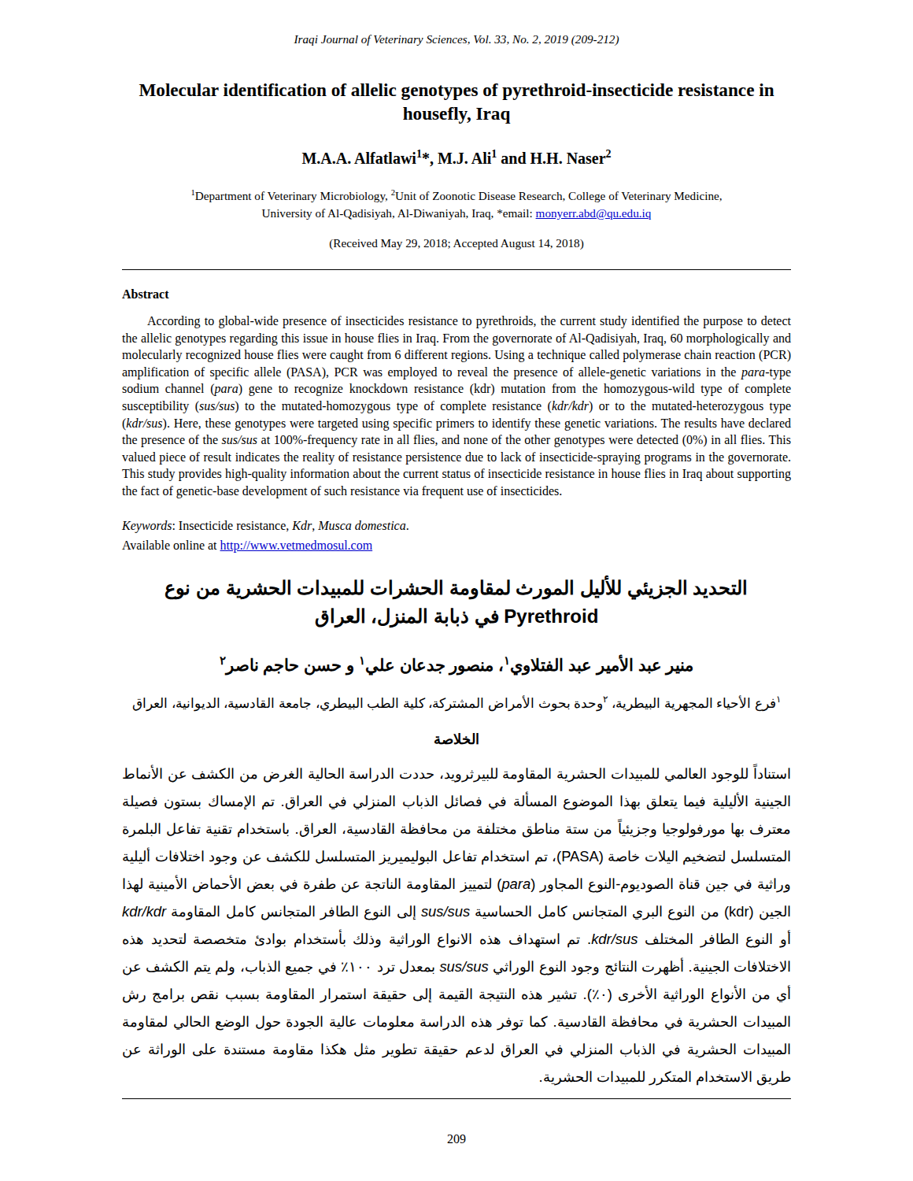Iraqi Journal of Veterinary Sciences, Vol. 33, No. 2, 2019 (209-212)
Molecular identification of allelic genotypes of pyrethroid-insecticide resistance in housefly, Iraq
M.A.A. Alfatlawi1*, M.J. Ali1 and H.H. Naser2
1Department of Veterinary Microbiology, 2Unit of Zoonotic Disease Research, College of Veterinary Medicine,
University of Al-Qadisiyah, Al-Diwaniyah, Iraq, *email: monyerr.abd@qu.edu.iq
(Received May 29, 2018; Accepted August 14, 2018)
Abstract
According to global-wide presence of insecticides resistance to pyrethroids, the current study identified the purpose to detect the allelic genotypes regarding this issue in house flies in Iraq. From the governorate of Al-Qadisiyah, Iraq, 60 morphologically and molecularly recognized house flies were caught from 6 different regions. Using a technique called polymerase chain reaction (PCR) amplification of specific allele (PASA), PCR was employed to reveal the presence of allele-genetic variations in the para-type sodium channel (para) gene to recognize knockdown resistance (kdr) mutation from the homozygous-wild type of complete susceptibility (sus/sus) to the mutated-homozygous type of complete resistance (kdr/kdr) or to the mutated-heterozygous type (kdr/sus). Here, these genotypes were targeted using specific primers to identify these genetic variations. The results have declared the presence of the sus/sus at 100%-frequency rate in all flies, and none of the other genotypes were detected (0%) in all flies. This valued piece of result indicates the reality of resistance persistence due to lack of insecticide-spraying programs in the governorate. This study provides high-quality information about the current status of insecticide resistance in house flies in Iraq about supporting the fact of genetic-base development of such resistance via frequent use of insecticides.
Keywords: Insecticide resistance, Kdr, Musca domestica.
Available online at http://www.vetmedmosul.com
التحديد الجزيئي للأليل المورث لمقاومة الحشرات للمبيدات الحشرية من نوع Pyrethroid في ذبابة المنزل، العراق
منير عبد الأمير عبد الفتلاوي١، منصور جدعان علي١ و حسن حاجم ناصر٢
١فرع الأحياء المجهرية البيطرية، ٢وحدة بحوث الأمراض المشتركة، كلية الطب البيطري، جامعة القادسية، الديوانية، العراق
الخلاصة
استناداً للوجود العالمي للمبيدات الحشرية المقاومة للبيرثرويد، حددت الدراسة الحالية الغرض من الكشف عن الأنماط الجينية الأليلية فيما يتعلق بهذا الموضوع المسألة في فصائل الذباب المنزلي في العراق. تم الإمساك بستون فصيلة معترف بها مورفولوجيا وجزيئياً من ستة مناطق مختلفة من محافظة القادسية، العراق. باستخدام تقنية تفاعل البلمرة المتسلسل لتضخيم اليلات خاصة (PASA)، تم استخدام تفاعل البوليميريز المتسلسل للكشف عن وجود اختلافات أليلية وراثية في جين قناة الصوديوم-النوع المجاور (para) لتمييز المقاومة الناتجة عن طفرة في بعض الأحماض الأمينية لهذا الجين (kdr) من النوع البري المتجانس كامل الحساسية sus/sus إلى النوع الطافر المتجانس كامل المقاومة kdr/kdr أو النوع الطافر المختلف kdr/sus. تم استهداف هذه الانواع الوراثية وذلك بأستخدام بوادئ متخصصة لتحديد هذه الاختلافات الجينية. أظهرت النتائج وجود النوع الوراثي sus/sus بمعدل ترد ١٠٠٪ في جميع الذباب، ولم يتم الكشف عن أي من الأنواع الوراثية الأخرى (٠٪). تشير هذه النتيجة القيمة إلى حقيقة استمرار المقاومة بسبب نقص برامج رش المبيدات الحشرية في محافظة القادسية. كما توفر هذه الدراسة معلومات عالية الجودة حول الوضع الحالي لمقاومة المبيدات الحشرية في الذباب المنزلي في العراق لدعم حقيقة تطوير مثل هكذا مقاومة مستندة على الوراثة عن طريق الاستخدام المتكرر للمبيدات الحشرية.
209